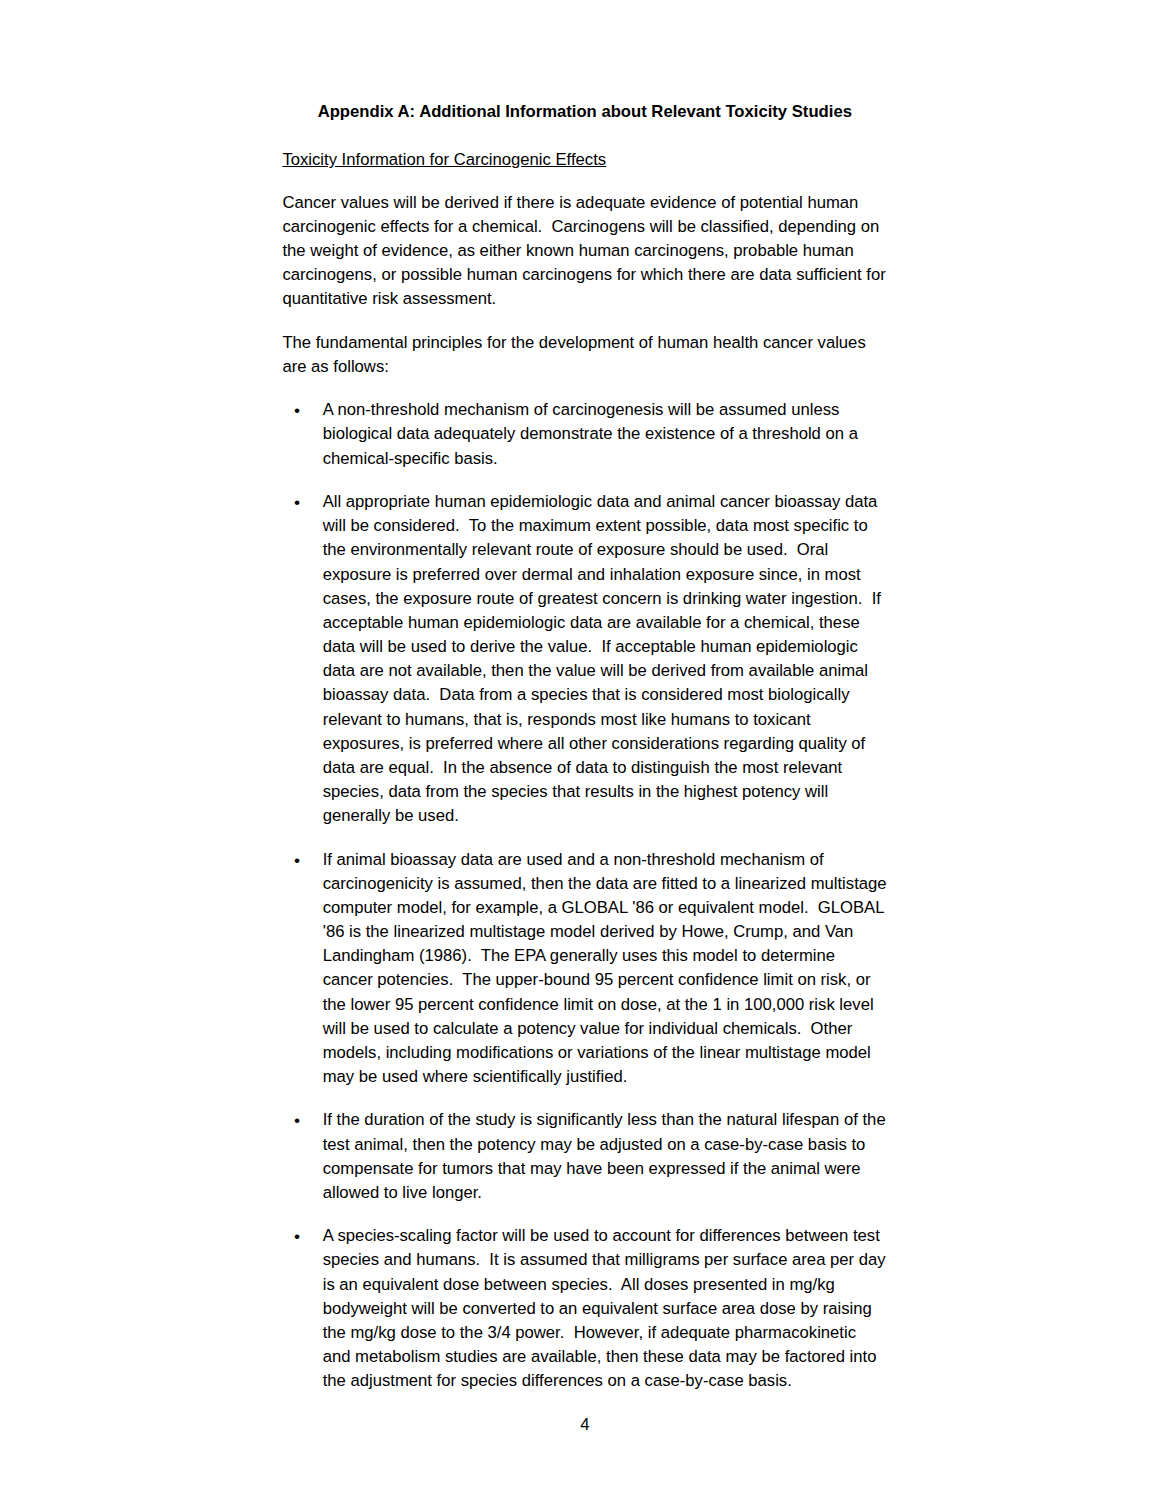Appendix A: Additional Information about Relevant Toxicity Studies
Toxicity Information for Carcinogenic Effects
Cancer values will be derived if there is adequate evidence of potential human carcinogenic effects for a chemical. Carcinogens will be classified, depending on the weight of evidence, as either known human carcinogens, probable human carcinogens, or possible human carcinogens for which there are data sufficient for quantitative risk assessment.
The fundamental principles for the development of human health cancer values are as follows:
A non-threshold mechanism of carcinogenesis will be assumed unless biological data adequately demonstrate the existence of a threshold on a chemical-specific basis.
All appropriate human epidemiologic data and animal cancer bioassay data will be considered. To the maximum extent possible, data most specific to the environmentally relevant route of exposure should be used. Oral exposure is preferred over dermal and inhalation exposure since, in most cases, the exposure route of greatest concern is drinking water ingestion. If acceptable human epidemiologic data are available for a chemical, these data will be used to derive the value. If acceptable human epidemiologic data are not available, then the value will be derived from available animal bioassay data. Data from a species that is considered most biologically relevant to humans, that is, responds most like humans to toxicant exposures, is preferred where all other considerations regarding quality of data are equal. In the absence of data to distinguish the most relevant species, data from the species that results in the highest potency will generally be used.
If animal bioassay data are used and a non-threshold mechanism of carcinogenicity is assumed, then the data are fitted to a linearized multistage computer model, for example, a GLOBAL '86 or equivalent model. GLOBAL '86 is the linearized multistage model derived by Howe, Crump, and Van Landingham (1986). The EPA generally uses this model to determine cancer potencies. The upper-bound 95 percent confidence limit on risk, or the lower 95 percent confidence limit on dose, at the 1 in 100,000 risk level will be used to calculate a potency value for individual chemicals. Other models, including modifications or variations of the linear multistage model may be used where scientifically justified.
If the duration of the study is significantly less than the natural lifespan of the test animal, then the potency may be adjusted on a case-by-case basis to compensate for tumors that may have been expressed if the animal were allowed to live longer.
A species-scaling factor will be used to account for differences between test species and humans. It is assumed that milligrams per surface area per day is an equivalent dose between species. All doses presented in mg/kg bodyweight will be converted to an equivalent surface area dose by raising the mg/kg dose to the 3/4 power. However, if adequate pharmacokinetic and metabolism studies are available, then these data may be factored into the adjustment for species differences on a case-by-case basis.
4